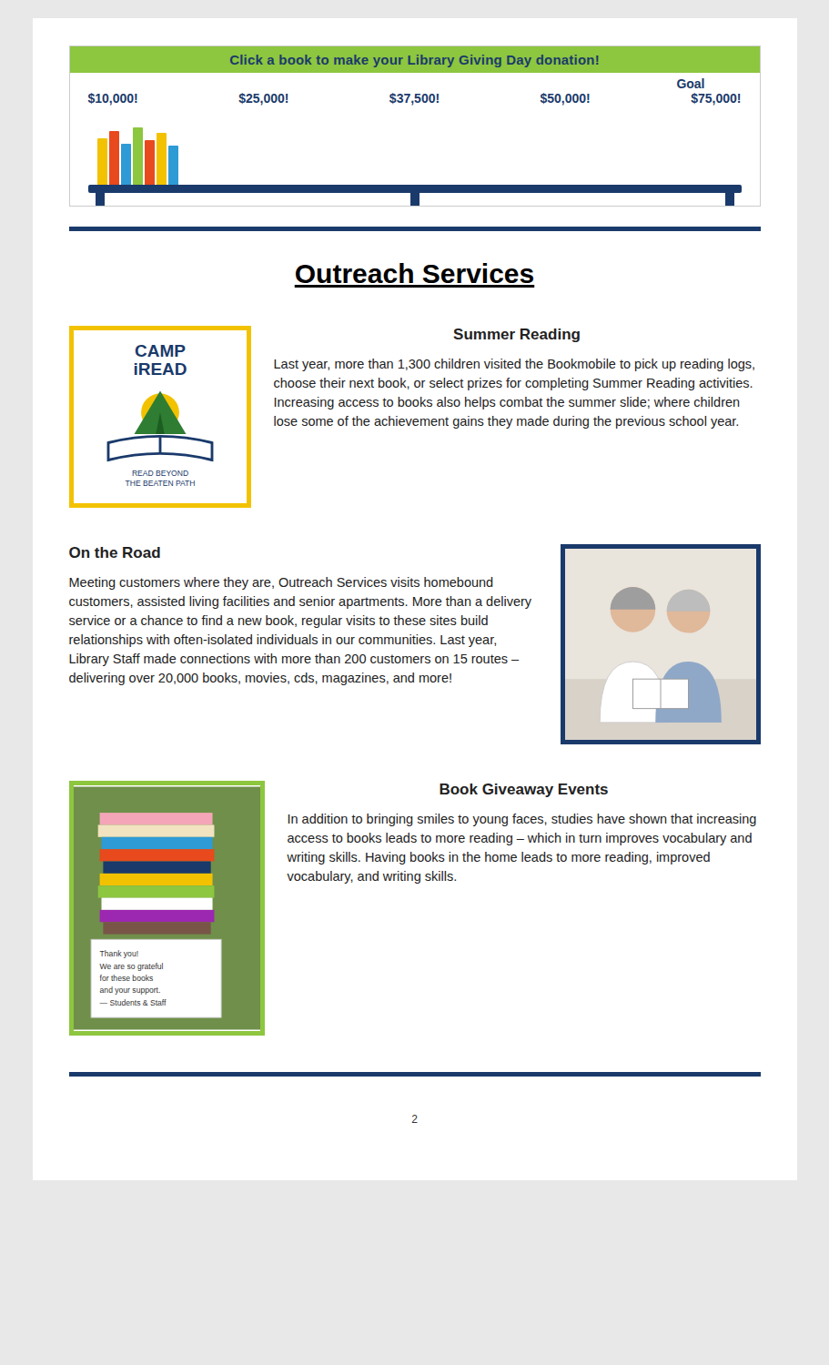Click a book to make your Library Giving Day donation!
Goal
$10,000! $25,000! $37,500! $50,000! $75,000!
Outreach Services
CAMP iREAD READ BEYOND THE BEATEN PATH
Summer Reading
Last year, more than 1,300 children visited the Bookmobile to pick up reading logs, choose their next book, or select prizes for completing Summer Reading activities. Increasing access to books also helps combat the summer slide; where children lose some of the achievement gains they made during the previous school year.
On the Road
Meeting customers where they are, Outreach Services visits homebound customers, assisted living facilities and senior apartments. More than a delivery service or a chance to find a new book, regular visits to these sites build relationships with often-isolated individuals in our communities. Last year, Library Staff made connections with more than 200 customers on 15 routes – delivering over 20,000 books, movies, cds, magazines, and more!
Thank you! We are so grateful for these books and your support. — Students & Staff
Book Giveaway Events
In addition to bringing smiles to young faces, studies have shown that increasing access to books leads to more reading – which in turn improves vocabulary and writing skills. Having books in the home leads to more reading, improved vocabulary, and writing skills.
2